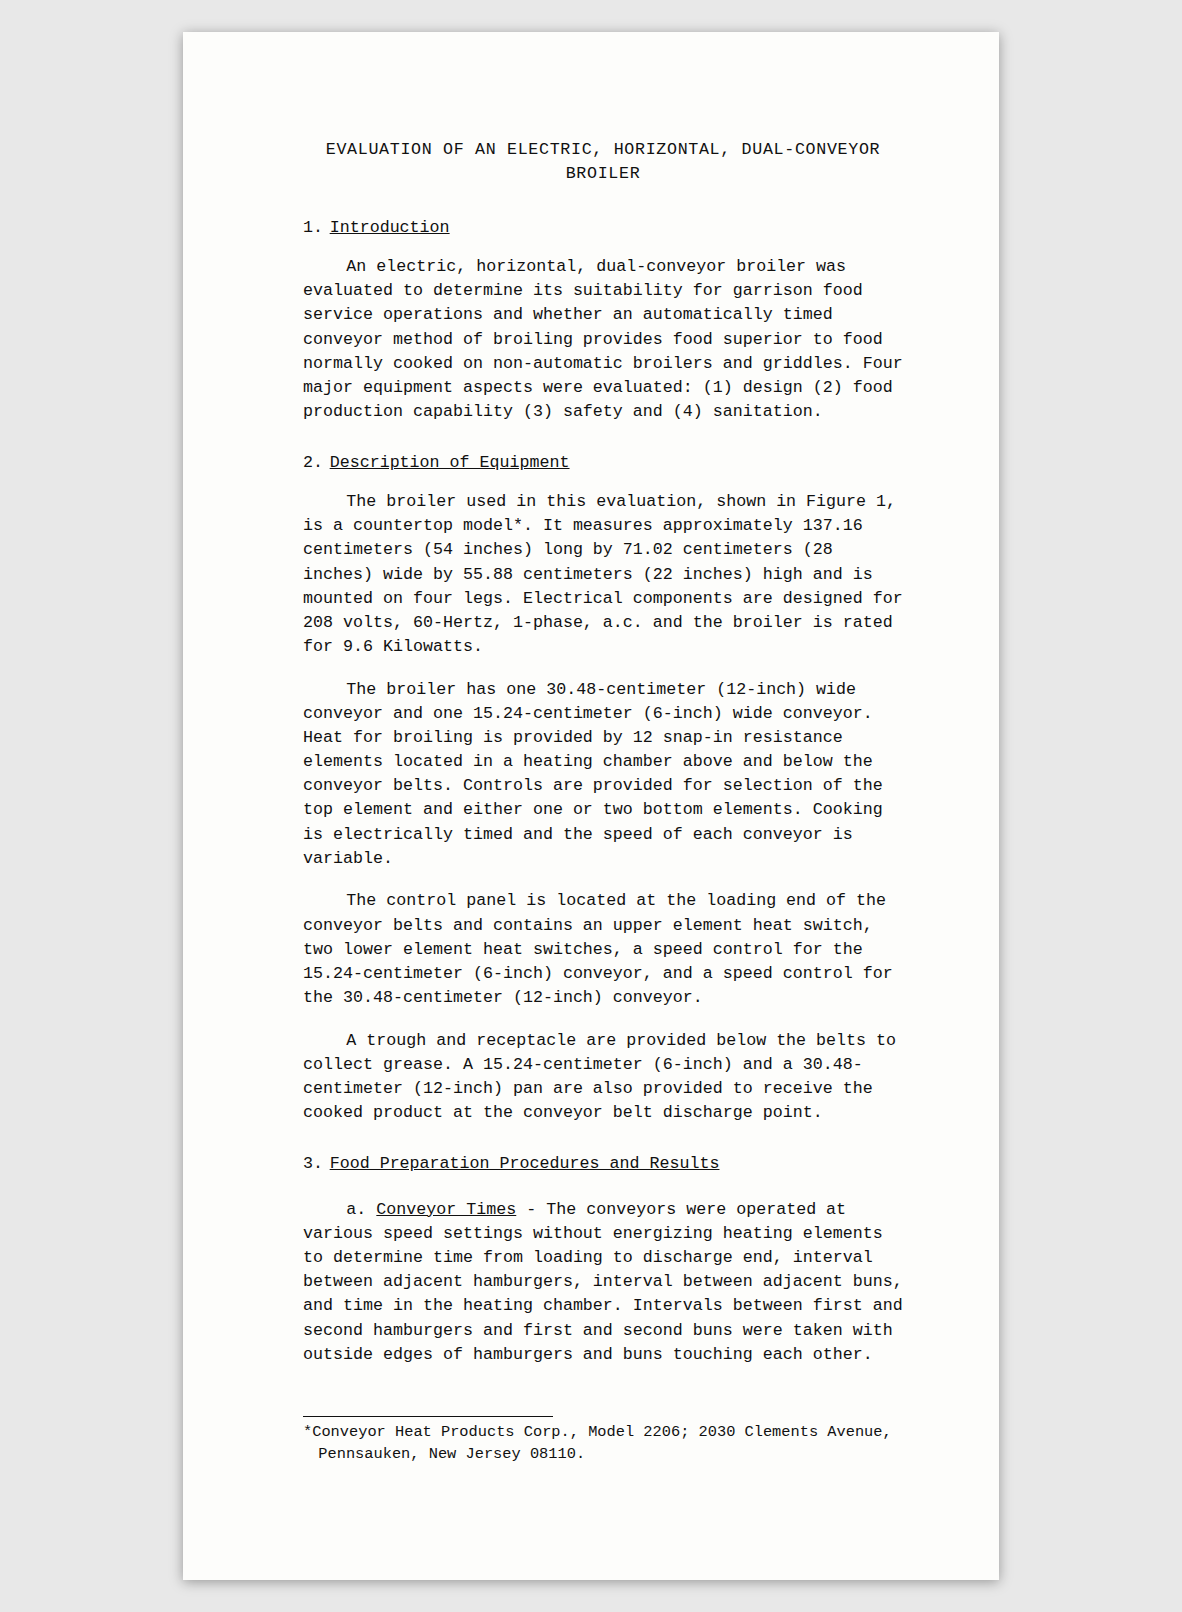EVALUATION OF AN ELECTRIC, HORIZONTAL, DUAL-CONVEYOR BROILER
1. Introduction
An electric, horizontal, dual-conveyor broiler was evaluated to determine its suitability for garrison food service operations and whether an automatically timed conveyor method of broiling provides food superior to food normally cooked on non-automatic broilers and griddles. Four major equipment aspects were evaluated: (1) design (2) food production capability (3) safety and (4) sanitation.
2. Description of Equipment
The broiler used in this evaluation, shown in Figure 1, is a countertop model*. It measures approximately 137.16 centimeters (54 inches) long by 71.02 centimeters (28 inches) wide by 55.88 centimeters (22 inches) high and is mounted on four legs. Electrical components are designed for 208 volts, 60-Hertz, 1-phase, a.c. and the broiler is rated for 9.6 Kilowatts.
The broiler has one 30.48-centimeter (12-inch) wide conveyor and one 15.24-centimeter (6-inch) wide conveyor. Heat for broiling is provided by 12 snap-in resistance elements located in a heating chamber above and below the conveyor belts. Controls are provided for selection of the top element and either one or two bottom elements. Cooking is electrically timed and the speed of each conveyor is variable.
The control panel is located at the loading end of the conveyor belts and contains an upper element heat switch, two lower element heat switches, a speed control for the 15.24-centimeter (6-inch) conveyor, and a speed control for the 30.48-centimeter (12-inch) conveyor.
A trough and receptacle are provided below the belts to collect grease. A 15.24-centimeter (6-inch) and a 30.48-centimeter (12-inch) pan are also provided to receive the cooked product at the conveyor belt discharge point.
3. Food Preparation Procedures and Results
a. Conveyor Times - The conveyors were operated at various speed settings without energizing heating elements to determine time from loading to discharge end, interval between adjacent hamburgers, interval between adjacent buns, and time in the heating chamber. Intervals between first and second hamburgers and first and second buns were taken with outside edges of hamburgers and buns touching each other.
*Conveyor Heat Products Corp., Model 2206; 2030 Clements Avenue,
Pennsauken, New Jersey 08110.